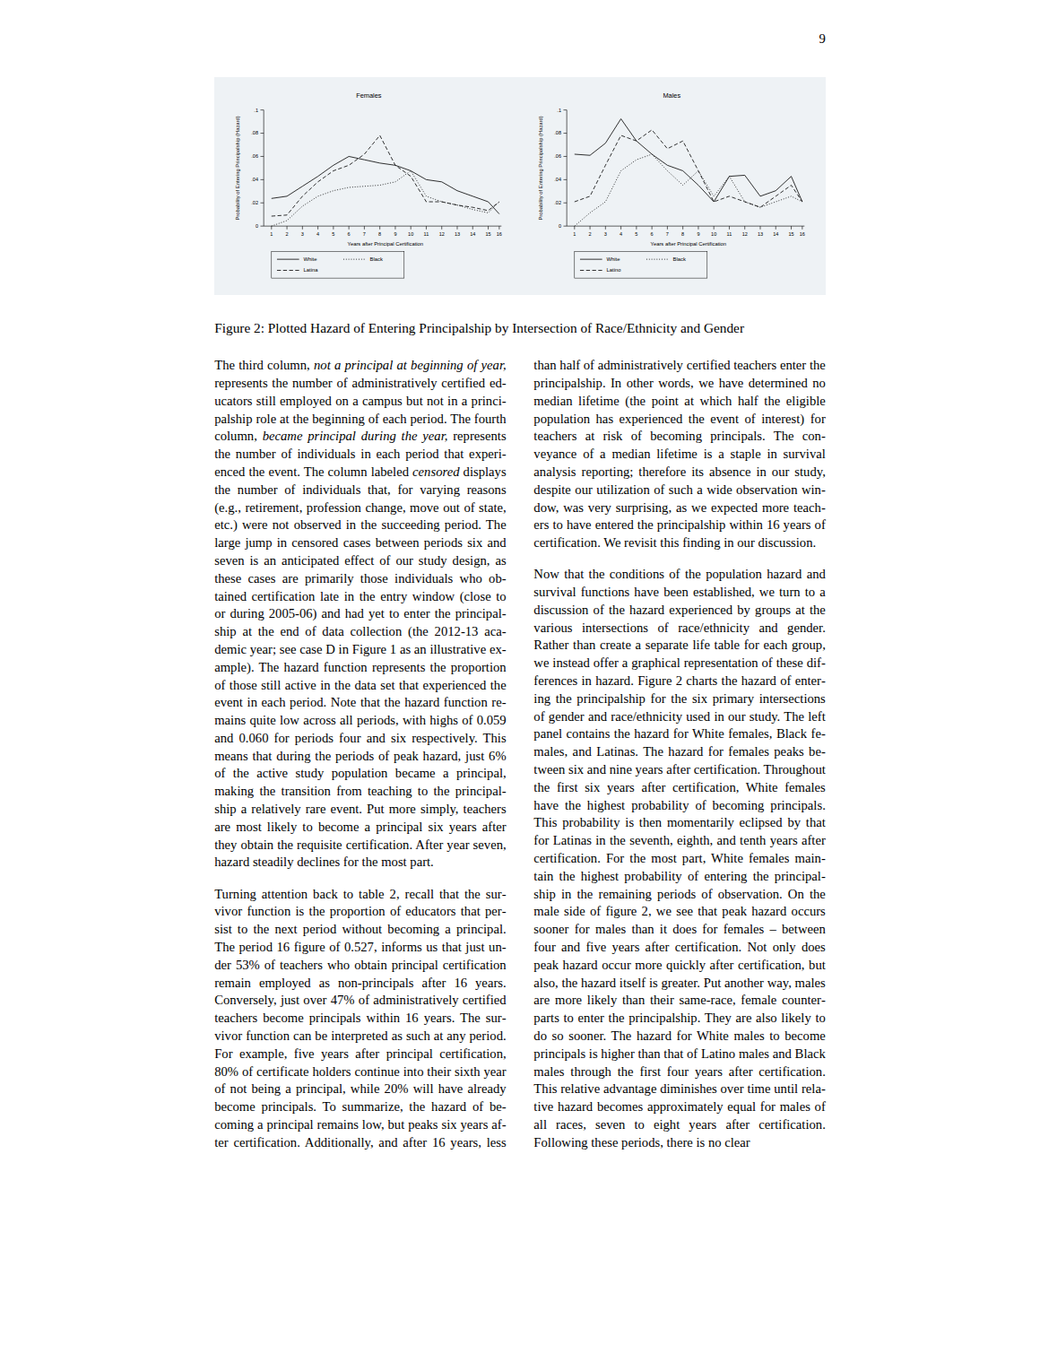9
Females Females 0 .02 .04 .06 .08 .1 Probability of Entering Principalship (Hazard) 1 2 3 4 5 6 7 8 9 10 11 12 13 14 15 16 Years after Principal Certification White Black Latina
Males Males 0 .02 .04 .06 .08 .1 Probability of Entering Principalship (Hazard) 1 2 3 4 5 6 7 8 9 10 11 12 13 14 15 16 Years after Principal Certification White Black Latino
Figure 2: Plotted Hazard of Entering Principalship by Intersection of Race/Ethnicity and Gender
The third column, not a principal at beginning of year, represents the number of administratively certified educators still employed on a campus but not in a principalship role at the beginning of each period. The fourth column, became principal during the year, represents the number of individuals in each period that experienced the event. The column labeled censored displays the number of individuals that, for varying reasons (e.g., retirement, profession change, move out of state, etc.) were not observed in the succeeding period. The large jump in censored cases between periods six and seven is an anticipated effect of our study design, as these cases are primarily those individuals who obtained certification late in the entry window (close to or during 2005-06) and had yet to enter the principalship at the end of data collection (the 2012-13 academic year; see case D in Figure 1 as an illustrative example). The hazard function represents the proportion of those still active in the data set that experienced the event in each period. Note that the hazard function remains quite low across all periods, with highs of 0.059 and 0.060 for periods four and six respectively. This means that during the periods of peak hazard, just 6% of the active study population became a principal, making the transition from teaching to the principalship a relatively rare event. Put more simply, teachers are most likely to become a principal six years after they obtain the requisite certification. After year seven, hazard steadily declines for the most part.
Turning attention back to table 2, recall that the survivor function is the proportion of educators that persist to the next period without becoming a principal. The period 16 figure of 0.527, informs us that just under 53% of teachers who obtain principal certification remain employed as non-principals after 16 years. Conversely, just over 47% of administratively certified teachers become principals within 16 years. The survivor function can be interpreted as such at any period. For example, five years after principal certification, 80% of certificate holders continue into their sixth year of not being a principal, while 20% will have already become principals. To summarize, the hazard of becoming a principal remains low, but peaks six years after certification. Additionally, and after 16 years, less than half of administratively certified teachers enter the principalship. In other words, we have determined no median lifetime (the point at which half the eligible population has experienced the event of interest) for teachers at risk of becoming principals. The conveyance of a median lifetime is a staple in survival analysis reporting; therefore its absence in our study, despite our utilization of such a wide observation window, was very surprising, as we expected more teachers to have entered the principalship within 16 years of certification. We revisit this finding in our discussion.
Now that the conditions of the population hazard and survival functions have been established, we turn to a discussion of the hazard experienced by groups at the various intersections of race/ethnicity and gender. Rather than create a separate life table for each group, we instead offer a graphical representation of these differences in hazard. Figure 2 charts the hazard of entering the principalship for the six primary intersections of gender and race/ethnicity used in our study. The left panel contains the hazard for White females, Black females, and Latinas. The hazard for females peaks between six and nine years after certification. Throughout the first six years after certification, White females have the highest probability of becoming principals. This probability is then momentarily eclipsed by that for Latinas in the seventh, eighth, and tenth years after certification. For the most part, White females maintain the highest probability of entering the principalship in the remaining periods of observation. On the male side of figure 2, we see that peak hazard occurs sooner for males than it does for females – between four and five years after certification. Not only does peak hazard occur more quickly after certification, but also, the hazard itself is greater. Put another way, males are more likely than their same-race, female counterparts to enter the principalship. They are also likely to do so sooner. The hazard for White males to become principals is higher than that of Latino males and Black males through the first four years after certification. This relative advantage diminishes over time until relative hazard becomes approximately equal for males of all races, seven to eight years after certification. Following these periods, there is no clear